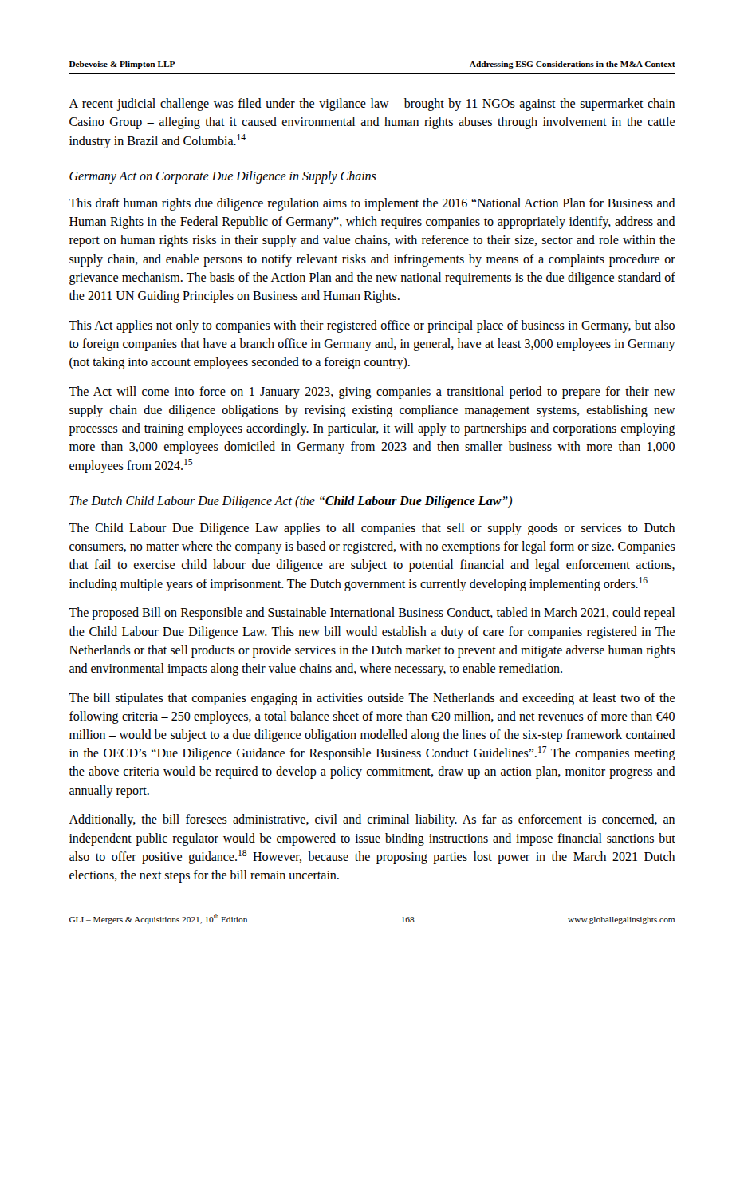Debevoise & Plimpton LLP Addressing ESG Considerations in the M&A Context
A recent judicial challenge was filed under the vigilance law – brought by 11 NGOs against the supermarket chain Casino Group – alleging that it caused environmental and human rights abuses through involvement in the cattle industry in Brazil and Columbia.14
Germany Act on Corporate Due Diligence in Supply Chains
This draft human rights due diligence regulation aims to implement the 2016 “National Action Plan for Business and Human Rights in the Federal Republic of Germany”, which requires companies to appropriately identify, address and report on human rights risks in their supply and value chains, with reference to their size, sector and role within the supply chain, and enable persons to notify relevant risks and infringements by means of a complaints procedure or grievance mechanism. The basis of the Action Plan and the new national requirements is the due diligence standard of the 2011 UN Guiding Principles on Business and Human Rights.
This Act applies not only to companies with their registered office or principal place of business in Germany, but also to foreign companies that have a branch office in Germany and, in general, have at least 3,000 employees in Germany (not taking into account employees seconded to a foreign country).
The Act will come into force on 1 January 2023, giving companies a transitional period to prepare for their new supply chain due diligence obligations by revising existing compliance management systems, establishing new processes and training employees accordingly. In particular, it will apply to partnerships and corporations employing more than 3,000 employees domiciled in Germany from 2023 and then smaller business with more than 1,000 employees from 2024.15
The Dutch Child Labour Due Diligence Act (the “Child Labour Due Diligence Law”)
The Child Labour Due Diligence Law applies to all companies that sell or supply goods or services to Dutch consumers, no matter where the company is based or registered, with no exemptions for legal form or size. Companies that fail to exercise child labour due diligence are subject to potential financial and legal enforcement actions, including multiple years of imprisonment. The Dutch government is currently developing implementing orders.16
The proposed Bill on Responsible and Sustainable International Business Conduct, tabled in March 2021, could repeal the Child Labour Due Diligence Law. This new bill would establish a duty of care for companies registered in The Netherlands or that sell products or provide services in the Dutch market to prevent and mitigate adverse human rights and environmental impacts along their value chains and, where necessary, to enable remediation.
The bill stipulates that companies engaging in activities outside The Netherlands and exceeding at least two of the following criteria – 250 employees, a total balance sheet of more than €20 million, and net revenues of more than €40 million – would be subject to a due diligence obligation modelled along the lines of the six-step framework contained in the OECD’s “Due Diligence Guidance for Responsible Business Conduct Guidelines”.17 The companies meeting the above criteria would be required to develop a policy commitment, draw up an action plan, monitor progress and annually report.
Additionally, the bill foresees administrative, civil and criminal liability. As far as enforcement is concerned, an independent public regulator would be empowered to issue binding instructions and impose financial sanctions but also to offer positive guidance.18 However, because the proposing parties lost power in the March 2021 Dutch elections, the next steps for the bill remain uncertain.
GLI – Mergers & Acquisitions 2021, 10th Edition 168 www.globallegalinsights.com